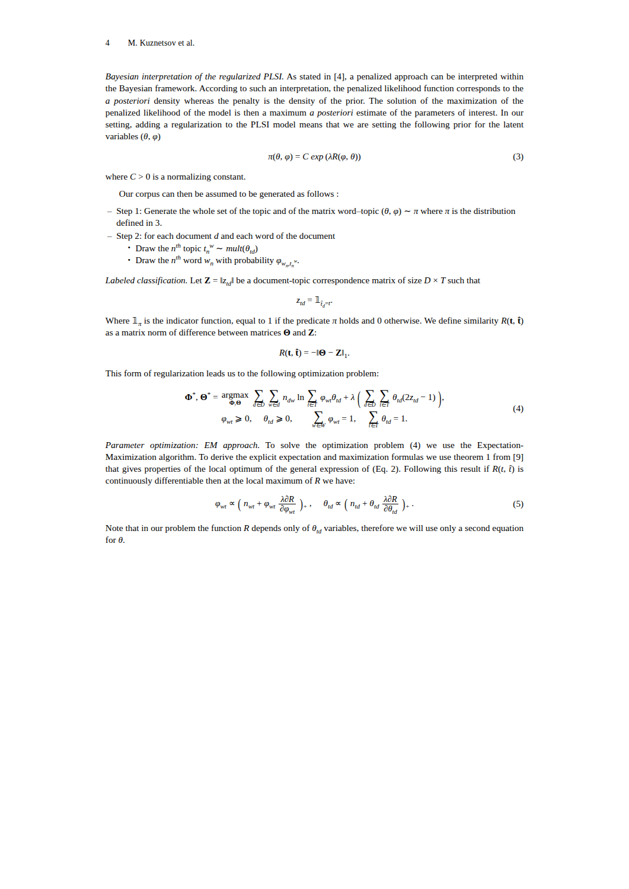4 M. Kuznetsov et al.
Bayesian interpretation of the regularized PLSI. As stated in [4], a penalized approach can be interpreted within the Bayesian framework. According to such an interpretation, the penalized likelihood function corresponds to the a posteriori density whereas the penalty is the density of the prior. The solution of the maximization of the penalized likelihood of the model is then a maximum a posteriori estimate of the parameters of interest. In our setting, adding a regularization to the PLSI model means that we are setting the following prior for the latent variables (θ, φ)
π(θ, φ) = C exp (λR(φ, θ)) (3)
where C > 0 is a normalizing constant.
Our corpus can then be assumed to be generated as follows :
Step 1: Generate the whole set of the topic and of the matrix word–topic (θ, φ) ∼ π where π is the distribution defined in 3.
Step 2: for each document d and each word of the document
Draw the nth topic tnw ∼ mult(θtd)
Draw the nth word wn with probability φwn,tnw.
Labeled classification. Let Z = ‖ztd‖ be a document-topic correspondence matrix of size D × T such that
ztd = 𝟙t̂d=t.
Where 𝟙π is the indicator function, equal to 1 if the predicate π holds and 0 otherwise. We define similarity R(t, t̂) as a matrix norm of difference between matrices Θ and Z:
R(t, t̂) = −‖Θ − Z‖1.
This form of regularization leads us to the following optimization problem:
Φ*, Θ* = argmax Φ,Θ ∑d∈D ∑w∈d ndw ln ∑t∈T φwtθtd + λ ( ∑d∈D ∑t∈T θtd(2ztd − 1) ),
φwt ⩾ 0, θtd ⩾ 0, ∑w∈W φwt = 1, ∑t∈T θtd = 1.
(4)
Parameter optimization: EM approach. To solve the optimization problem (4) we use the Expectation-Maximization algorithm. To derive the explicit expectation and maximization formulas we use theorem 1 from [9] that gives properties of the local optimum of the general expression of (Eq. 2). Following this result if R(t, t̂) is continuously differentiable then at the local maximum of R we have:
φwt ∝ ( nwt + φwt λ∂R∂φwt )+ , θtd ∝ ( ntd + θtd λ∂R∂θtd )+ . (5)
Note that in our problem the function R depends only of θtd variables, therefore we will use only a second equation for θ.